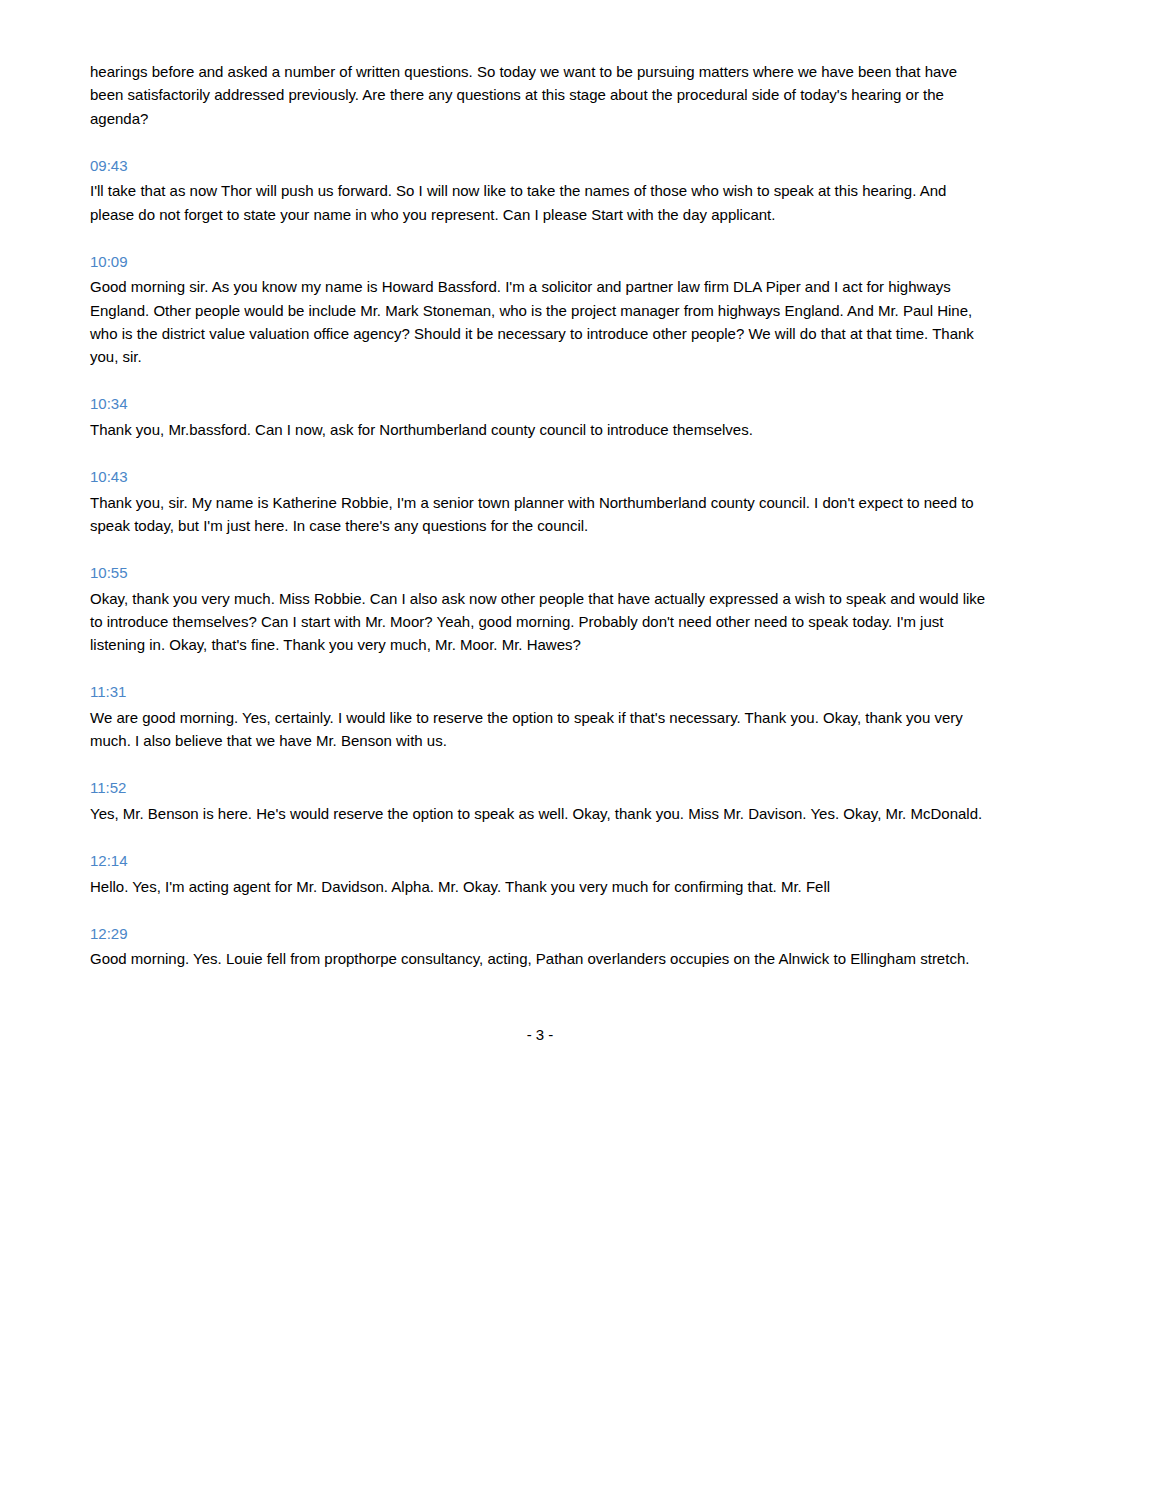hearings before and asked a number of written questions. So today we want to be pursuing matters where we have been that have been satisfactorily addressed previously. Are there any questions at this stage about the procedural side of today's hearing or the agenda?
09:43
I'll take that as now Thor will push us forward. So I will now like to take the names of those who wish to speak at this hearing. And please do not forget to state your name in who you represent. Can I please Start with the day applicant.
10:09
Good morning sir. As you know my name is Howard Bassford. I'm a solicitor and partner law firm DLA Piper and I act for highways England. Other people would be include Mr. Mark Stoneman, who is the project manager from highways England. And Mr. Paul Hine, who is the district value valuation office agency? Should it be necessary to introduce other people? We will do that at that time. Thank you, sir.
10:34
Thank you, Mr.bassford. Can I now, ask for Northumberland county council to introduce themselves.
10:43
Thank you, sir. My name is Katherine Robbie, I'm a senior town planner with Northumberland county council. I don't expect to need to speak today, but I'm just here. In case there's any questions for the council.
10:55
Okay, thank you very much. Miss Robbie. Can I also ask now other people that have actually expressed a wish to speak and would like to introduce themselves? Can I start with Mr. Moor? Yeah, good morning. Probably don't need other need to speak today. I'm just listening in. Okay, that's fine. Thank you very much, Mr. Moor. Mr. Hawes?
11:31
We are good morning. Yes, certainly. I would like to reserve the option to speak if that's necessary. Thank you. Okay, thank you very much. I also believe that we have Mr. Benson with us.
11:52
Yes, Mr. Benson is here. He's would reserve the option to speak as well. Okay, thank you. Miss Mr. Davison. Yes. Okay, Mr. McDonald.
12:14
Hello. Yes, I'm acting agent for Mr. Davidson. Alpha. Mr. Okay. Thank you very much for confirming that. Mr. Fell
12:29
Good morning. Yes. Louie fell from propthorpe consultancy, acting, Pathan overlanders occupies on the Alnwick to Ellingham stretch.
- 3 -